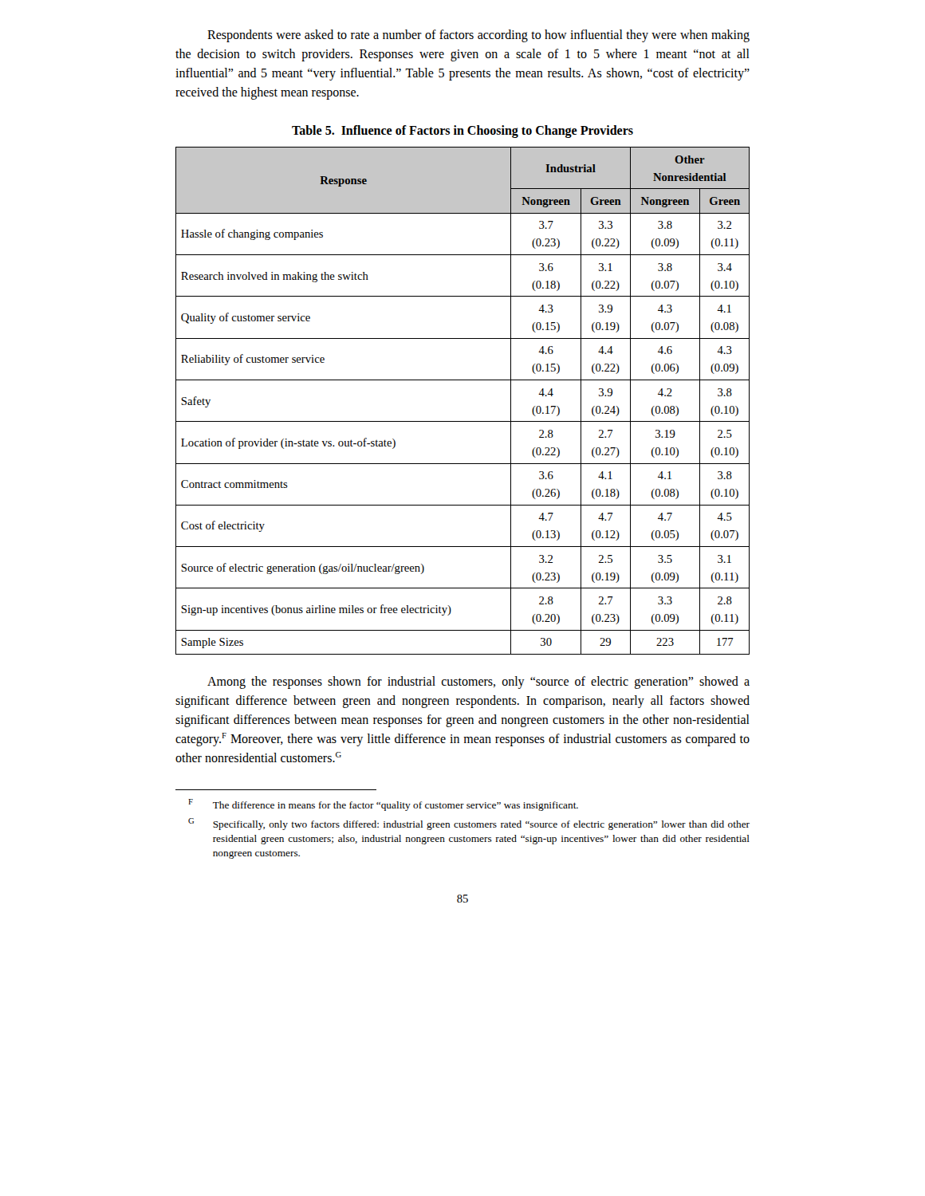Respondents were asked to rate a number of factors according to how influential they were when making the decision to switch providers. Responses were given on a scale of 1 to 5 where 1 meant “not at all influential” and 5 meant “very influential.” Table 5 presents the mean results. As shown, “cost of electricity” received the highest mean response.
Table 5. Influence of Factors in Choosing to Change Providers
| Response | Industrial | Other Nonresidential |
| --- | --- | --- |
| Nongreen | Green | Nongreen | Green |
| Hassle of changing companies | 3.7 (0.23) | 3.3 (0.22) | 3.8 (0.09) | 3.2 (0.11) |
| Research involved in making the switch | 3.6 (0.18) | 3.1 (0.22) | 3.8 (0.07) | 3.4 (0.10) |
| Quality of customer service | 4.3 (0.15) | 3.9 (0.19) | 4.3 (0.07) | 4.1 (0.08) |
| Reliability of customer service | 4.6 (0.15) | 4.4 (0.22) | 4.6 (0.06) | 4.3 (0.09) |
| Safety | 4.4 (0.17) | 3.9 (0.24) | 4.2 (0.08) | 3.8 (0.10) |
| Location of provider (in-state vs. out-of-state) | 2.8 (0.22) | 2.7 (0.27) | 3.19 (0.10) | 2.5 (0.10) |
| Contract commitments | 3.6 (0.26) | 4.1 (0.18) | 4.1 (0.08) | 3.8 (0.10) |
| Cost of electricity | 4.7 (0.13) | 4.7 (0.12) | 4.7 (0.05) | 4.5 (0.07) |
| Source of electric generation (gas/oil/nuclear/green) | 3.2 (0.23) | 2.5 (0.19) | 3.5 (0.09) | 3.1 (0.11) |
| Sign-up incentives (bonus airline miles or free electricity) | 2.8 (0.20) | 2.7 (0.23) | 3.3 (0.09) | 2.8 (0.11) |
| Sample Sizes | 30 | 29 | 223 | 177 |
Among the responses shown for industrial customers, only “source of electric generation” showed a significant difference between green and nongreen respondents. In comparison, nearly all factors showed significant differences between mean responses for green and nongreen customers in the other non-residential category.F Moreover, there was very little difference in mean responses of industrial customers as compared to other nonresidential customers.G
FThe difference in means for the factor “quality of customer service” was insignificant.
GSpecifically, only two factors differed: industrial green customers rated “source of electric generation” lower than did other residential green customers; also, industrial nongreen customers rated “sign-up incentives” lower than did other residential nongreen customers.
85